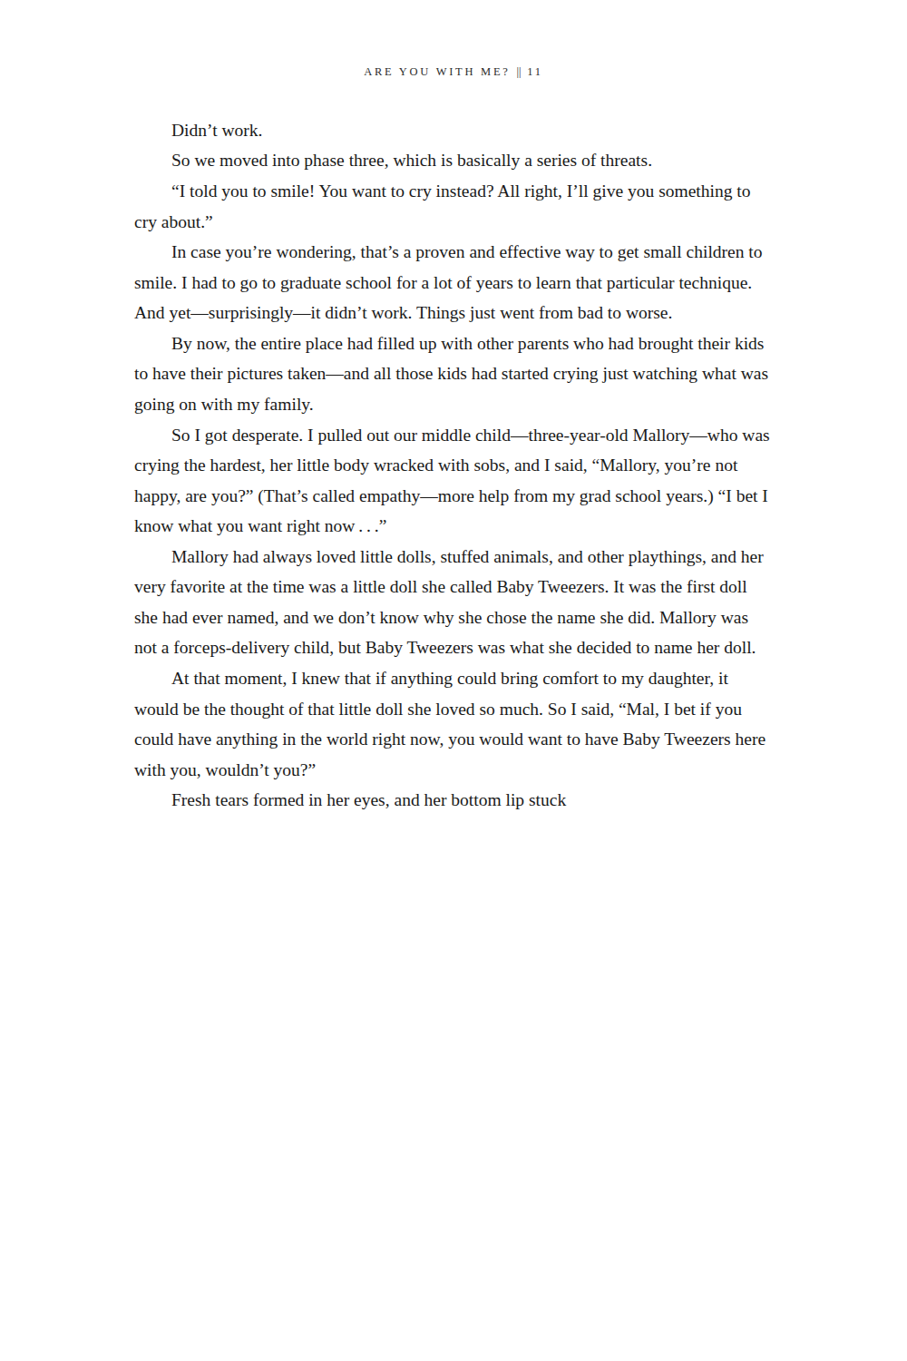Are You With Me?||11
Didn’t work.
So we moved into phase three, which is basically a series of threats.
“I told you to smile! You want to cry instead? All right, I’ll give you something to cry about.”
In case you’re wondering, that’s a proven and effective way to get small children to smile. I had to go to graduate school for a lot of years to learn that particular technique. And yet—surprisingly—it didn’t work. Things just went from bad to worse.
By now, the entire place had filled up with other parents who had brought their kids to have their pictures taken—and all those kids had started crying just watching what was going on with my family.
So I got desperate. I pulled out our middle child—three-year-old Mallory—who was crying the hardest, her little body wracked with sobs, and I said, “Mallory, you’re not happy, are you?” (That’s called empathy—more help from my grad school years.) “I bet I know what you want right now . . .”
Mallory had always loved little dolls, stuffed animals, and other playthings, and her very favorite at the time was a little doll she called Baby Tweezers. It was the first doll she had ever named, and we don’t know why she chose the name she did. Mallory was not a forceps-delivery child, but Baby Tweezers was what she decided to name her doll.
At that moment, I knew that if anything could bring comfort to my daughter, it would be the thought of that little doll she loved so much. So I said, “Mal, I bet if you could have anything in the world right now, you would want to have Baby Tweezers here with you, wouldn’t you?”
Fresh tears formed in her eyes, and her bottom lip stuck